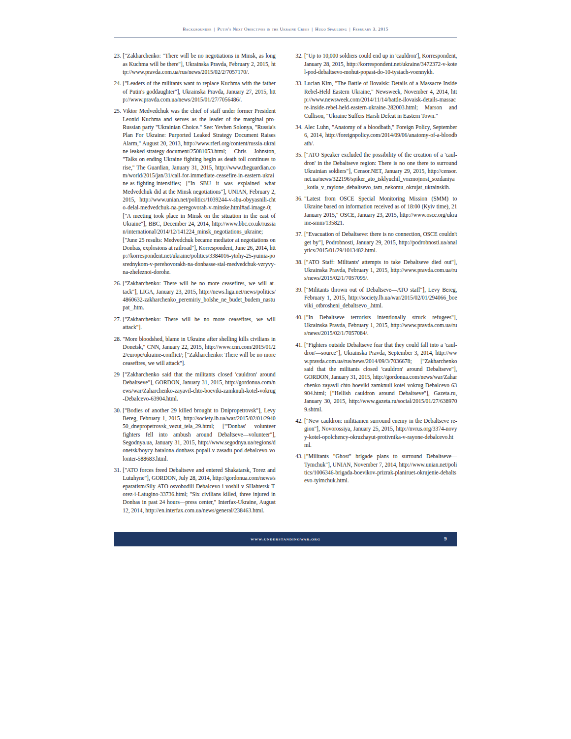Backgrounder|Putin's Next Objectives in the Ukraine Crisis|Hugo Spaulding|February 3, 2015
23.["Zakharchenko: "There will be no negotiations in Minsk, as long as Kuchma will be there"], Ukrainska Pravda, February 2, 2015, http://www.pravda.com.ua/rus/news/2015/02/2/7057170/.
24.["Leaders of the militants want to replace Kuchma with the father of Putin's goddaughter"], Ukrainska Pravda, January 27, 2015, http://www.pravda.com.ua/news/2015/01/27/7056486/.
25. Viktor Medvedchuk was the chief of staff under former President Leonid Kuchma and serves as the leader of the marginal pro-Russian party "Ukrainian Choice." See: Yevhen Solonya, "Russia's Plan For Ukraine: Purported Leaked Strategy Document Raises Alarm," August 20, 2013, http://www.rferl.org/content/russia-ukraine-leaked-strategy-document/25081053.html; Chris Johnston, "Talks on ending Ukraine fighting begin as death toll continues to rise," The Guardian, January 31, 2015, http://www.theguardian.com/world/2015/jan/31/call-for-immediate-ceasefire-in-eastern-ukraine-as-fighting-intensifies; ["In SBU it was explained what Medvedchuk did at the Minsk negotiations"], UNIAN, February 2, 2015, http://www.unian.net/politics/1039244-v-sbu-obyyasnili-chto-delal-medvedchuk-na-peregovorah-v-minske.html#ad-image-0; ["A meeting took place in Minsk on the situation in the east of Ukraine"], BBC, December 24, 2014, http://www.bbc.co.uk/russian/international/2014/12/141224_minsk_negotiations_ukraine; ["June 25 results: Medvedchuk became mediator at negotiations on Donbas, explosions at railroad"], Korrespondent, June 26, 2014, http://korrespondent.net/ukraine/politics/3384016-ytohy-25-yuinia-posrednykom-v-perehovorakh-na-donbasse-stal-medvedchuk-vzryvy-na-zheleznoi-dorohe.
26.["Zakharchenko: There will be no more ceasefires, we will attack"], LIGA, January 23, 2015, http://news.liga.net/news/politics/4860632-zakharchenko_peremiriy_bolshe_ne_budet_budem_nastupat_.htm.
27.["Zakharchenko: There will be no more ceasefires, we will attack"].
28."More bloodshed, blame in Ukraine after shelling kills civilians in Donetsk," CNN, January 22, 2015, http://www.cnn.com/2015/01/22/europe/ukraine-conflict/; ["Zakharchenko: There will be no more ceasefires, we will attack"].
29["Zakharchenko said that the militants closed 'cauldron' around Debaltseve"], GORDON, January 31, 2015, http://gordonua.com/news/war/Zaharchenko-zayavil-chto-boeviki-zamknuli-kotel-vokrug-Debalcevo-63904.html.
30.["Bodies of another 29 killed brought to Dnipropetrovsk"], Levy Bereg, February 1, 2015, http://society.lb.ua/war/2015/02/01/294050_dnepropetrovsk_vezut_tela_29.html; ["'Donbas' volunteer fighters fell into ambush around Debaltseve—volunteer"], Segodnya.ua, January 31, 2015, http://www.segodnya.ua/regions/donetsk/boycy-batalona-donbass-popali-v-zasadu-pod-debalcevo-volonter-588683.html.
31.["ATO forces freed Debaltseve and entered Shakatarsk, Torez and Lutuhyne"], GORDON, July 28, 2014, http://gordonua.com/news/separatism/Sily-ATO-osvobodili-Debalcevo-i-voshli-v-SHahtersk-Torez-i-Latugino-33736.html; "Six civilians killed, three injured in Donbas in past 24 hours—press center," Interfax-Ukraine, August 12, 2014, http://en.interfax.com.ua/news/general/238463.html.
32.["Up to 10,000 soldiers could end up in 'cauldron'], Korrespondent, January 28, 2015, http://korrespondent.net/ukraine/3472372-v-kotel-pod-debaltsevo-mohut-popast-do-10-tysiach-voennykh.
33. Lucian Kim, "The Battle of Ilovaisk: Details of a Massacre Inside Rebel-Held Eastern Ukraine," Newsweek, November 4, 2014, http://www.newsweek.com/2014/11/14/battle-ilovaisk-details-massacre-inside-rebel-held-eastern-ukraine-282003.html; Marson and Cullison, "Ukraine Suffers Harsh Defeat in Eastern Town."
34. Alec Luhn, "Anatomy of a bloodbath," Foreign Policy, September 6, 2014, http://foreignpolicy.com/2014/09/06/anatomy-of-a-bloodbath/.
35.["ATO Speaker excluded the possibility of the creation of a 'cauldron' in the Debaltseve region: There is no one there to surround Ukrainian soldiers"], Censor.NET, January 29, 2015, http://censor.net.ua/news/322196/spiker_ato_isklyuchil_vozmojnost_sozdaniya_kotla_v_rayione_debaltsevo_tam_nekomu_okrujat_ukrainskih.
36."Latest from OSCE Special Monitoring Mission (SMM) to Ukraine based on information received as of 18:00 (Kyiv time), 21 January 2015," OSCE, January 23, 2015, http://www.osce.org/ukraine-smm/135821.
37.["Evacuation of Debaltseve: there is no connection, OSCE couldn't get by"], Podrobnosti, January 29, 2015, http://podrobnosti.ua/analytics/2015/01/29/1013482.html.
38.["ATO Staff: Militants' attempts to take Debaltseve died out"], Ukrainska Pravda, February 1, 2015, http://www.pravda.com.ua/rus/news/2015/02/1/7057095/.
39.["Militants thrown out of Debaltseve—ATO staff"], Levy Bereg, February 1, 2015, http://society.lb.ua/war/2015/02/01/294066_boeviki_otbrosheni_debaltsevo_.html.
40.["In Debaltseve terrorists intentionally struck refugees"], Ukrainska Pravda, February 1, 2015, http://www.pravda.com.ua/rus/news/2015/02/1/7057084/.
41.["Fighters outside Debaltseve fear that they could fall into a 'cauldron'—source"], Ukrainska Pravda, September 3, 2014, http://www.pravda.com.ua/rus/news/2014/09/3/7036678; ["Zakharchenko said that the militants closed 'cauldron' around Debaltseve"], GORDON, January 31, 2015, http://gordonua.com/news/war/Zaharchenko-zayavil-chto-boeviki-zamknuli-kotel-vokrug-Debalcevo-63904.html; ["Hellish cauldron around Debaltseve"], Gazeta.ru, January 30, 2015, http://www.gazeta.ru/social/2015/01/27/6389709.shtml.
42.["New cauldron: militiamen surround enemy in the Debaltseve region"], Novorossiya, January 25, 2015, http://nvrus.org/3374-novyy-kotel-opolchency-okruzhayut-protivnika-v-rayone-debalcevo.html.
43.["Militants "Ghost" brigade plans to surround Debaltseve—Tymchuk"], UNIAN, November 7, 2014, http://www.unian.net/politics/1006346-brigada-boevikov-prizrak-planiruet-okrujenie-debaltsevo-tyimchuk.html.
www.understandingwar.org 9